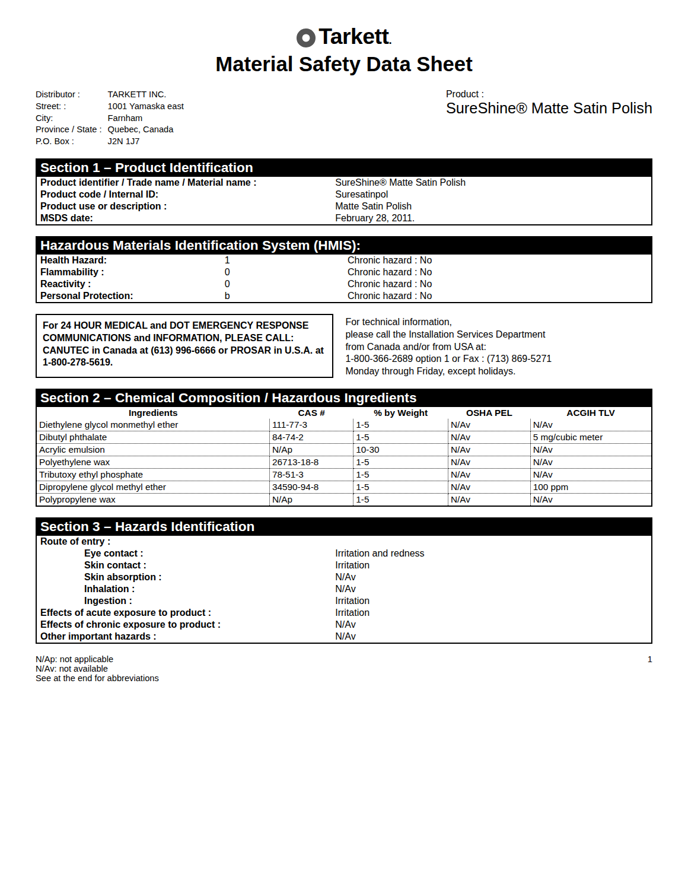Tarkett.
Material Safety Data Sheet
| Distributor : | TARKETT INC. |
| Street: : | 1001 Yamaska east |
| City: | Farnham |
| Province / State : | Quebec, Canada |
| P.O. Box : | J2N 1J7 |
Product :
SureShine® Matte Satin Polish
Section 1 – Product Identification
| Product identifier / Trade name / Material name : | SureShine® Matte Satin Polish |
| Product code / Internal ID: | Suresatinpol |
| Product use or description : | Matte Satin Polish |
| MSDS date: | February 28, 2011. |
Hazardous Materials Identification System (HMIS):
| Health Hazard: | 1 | Chronic hazard : No |
| Flammability : | 0 | Chronic hazard : No |
| Reactivity : | 0 | Chronic hazard : No |
| Personal Protection: | b | Chronic hazard : No |
For 24 HOUR MEDICAL and DOT EMERGENCY RESPONSE COMMUNICATIONS and INFORMATION, PLEASE CALL:
CANUTEC in Canada at (613) 996-6666 or PROSAR in U.S.A. at 1-800-278-5619.
For technical information,
please call the Installation Services Department
from Canada and/or from USA at:
1-800-366-2689 option 1 or Fax : (713) 869-5271
Monday through Friday, except holidays.
Section 2 – Chemical Composition / Hazardous Ingredients
| Ingredients | CAS # | % by Weight | OSHA PEL | ACGIH TLV |
| --- | --- | --- | --- | --- |
| Diethylene glycol monmethyl ether | 111-77-3 | 1-5 | N/Av | N/Av |
| Dibutyl phthalate | 84-74-2 | 1-5 | N/Av | 5 mg/cubic meter |
| Acrylic emulsion | N/Ap | 10-30 | N/Av | N/Av |
| Polyethylene wax | 26713-18-8 | 1-5 | N/Av | N/Av |
| Tributoxy ethyl phosphate | 78-51-3 | 1-5 | N/Av | N/Av |
| Dipropylene glycol methyl ether | 34590-94-8 | 1-5 | N/Av | 100 ppm |
| Polypropylene wax | N/Ap | 1-5 | N/Av | N/Av |
Section 3 – Hazards Identification
| Route of entry : |
| Eye contact : | Irritation and redness |
| Skin contact : | Irritation |
| Skin absorption : | N/Av |
| Inhalation : | N/Av |
| Ingestion : | Irritation |
| Effects of acute exposure to product : | Irritation |
| Effects of chronic exposure to product : | N/Av |
| Other important hazards : | N/Av |
1 N/Ap: not applicable
N/Av: not available
See at the end for abbreviations